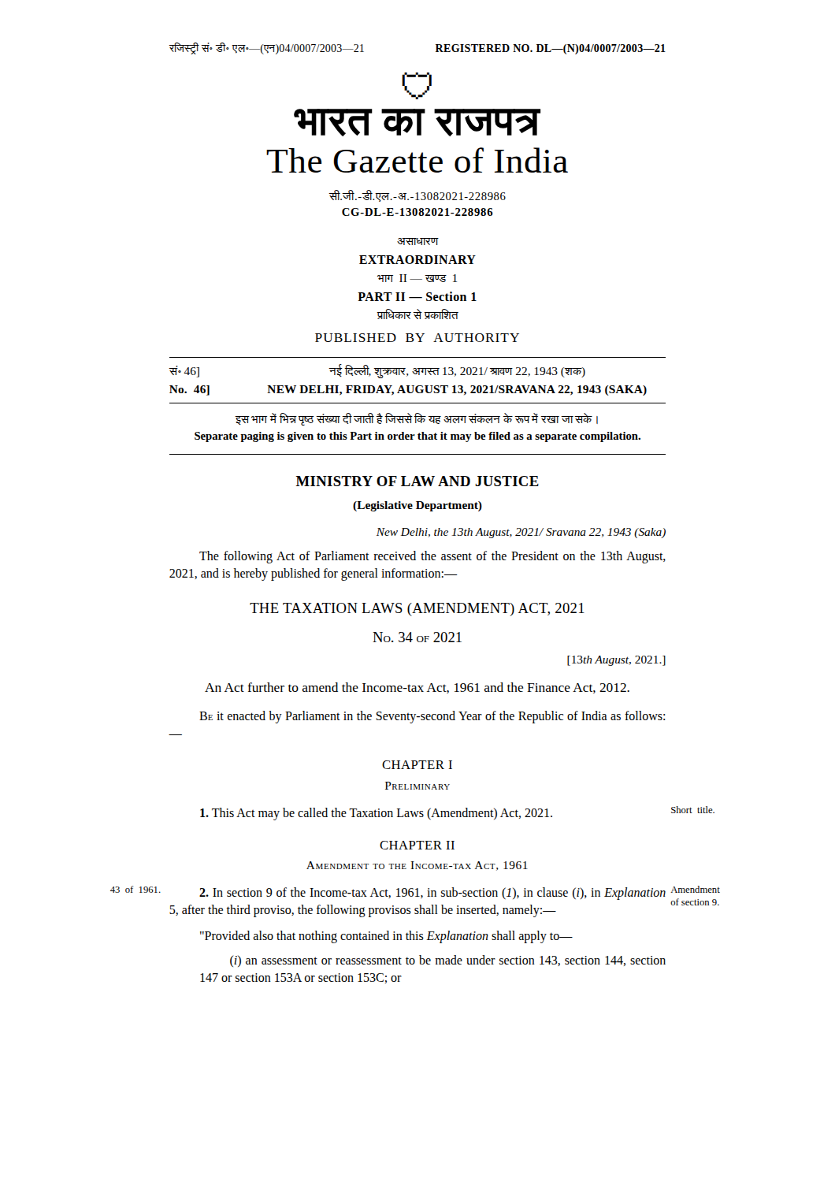रजिस्ट्री सं॰ डी॰ एल॰—(एन)04/0007/2003—21
REGISTERED NO. DL—(N)04/0007/2003—21
🛡
भारत का राजपत्र
The Gazette of India
सी.जी.-डी.एल.-अ.-13082021-228986
CG-DL-E-13082021-228986
असाधारण
EXTRAORDINARY
भाग II — खण्ड 1
PART II — Section 1
प्राधिकार से प्रकाशित
PUBLISHED BY AUTHORITY
| सं॰ 46] | नई दिल्ली, शुक्रवार, अगस्त 13, 2021/ श्रावण 22, 1943 (शक) |
| No. 46] | NEW DELHI, FRIDAY, AUGUST 13, 2021/SRAVANA 22, 1943 (SAKA) |
इस भाग में भिन्न पृष्ठ संख्या दी जाती है जिससे कि यह अलग संकलन के रूप में रखा जा सके।
Separate paging is given to this Part in order that it may be filed as a separate compilation.
MINISTRY OF LAW AND JUSTICE
(Legislative Department)
New Delhi, the 13th August, 2021/ Sravana 22, 1943 (Saka)
The following Act of Parliament received the assent of the President on the 13th August, 2021, and is hereby published for general information:—
THE TAXATION LAWS (AMENDMENT) ACT, 2021
No. 34 of 2021
[13th August, 2021.]
An Act further to amend the Income-tax Act, 1961 and the Finance Act, 2012.
Be it enacted by Parliament in the Seventy-second Year of the Republic of India as follows:—
CHAPTER I
Preliminary
Short title.
1. This Act may be called the Taxation Laws (Amendment) Act, 2021.
CHAPTER II
Amendment to the Income-tax Act, 1961
43 of 1961.
Amendment of section 9.
2. In section 9 of the Income-tax Act, 1961, in sub-section (1), in clause (i), in Explanation 5, after the third proviso, the following provisos shall be inserted, namely:—
"Provided also that nothing contained in this Explanation shall apply to—
(i) an assessment or reassessment to be made under section 143, section 144, section 147 or section 153A or section 153C; or